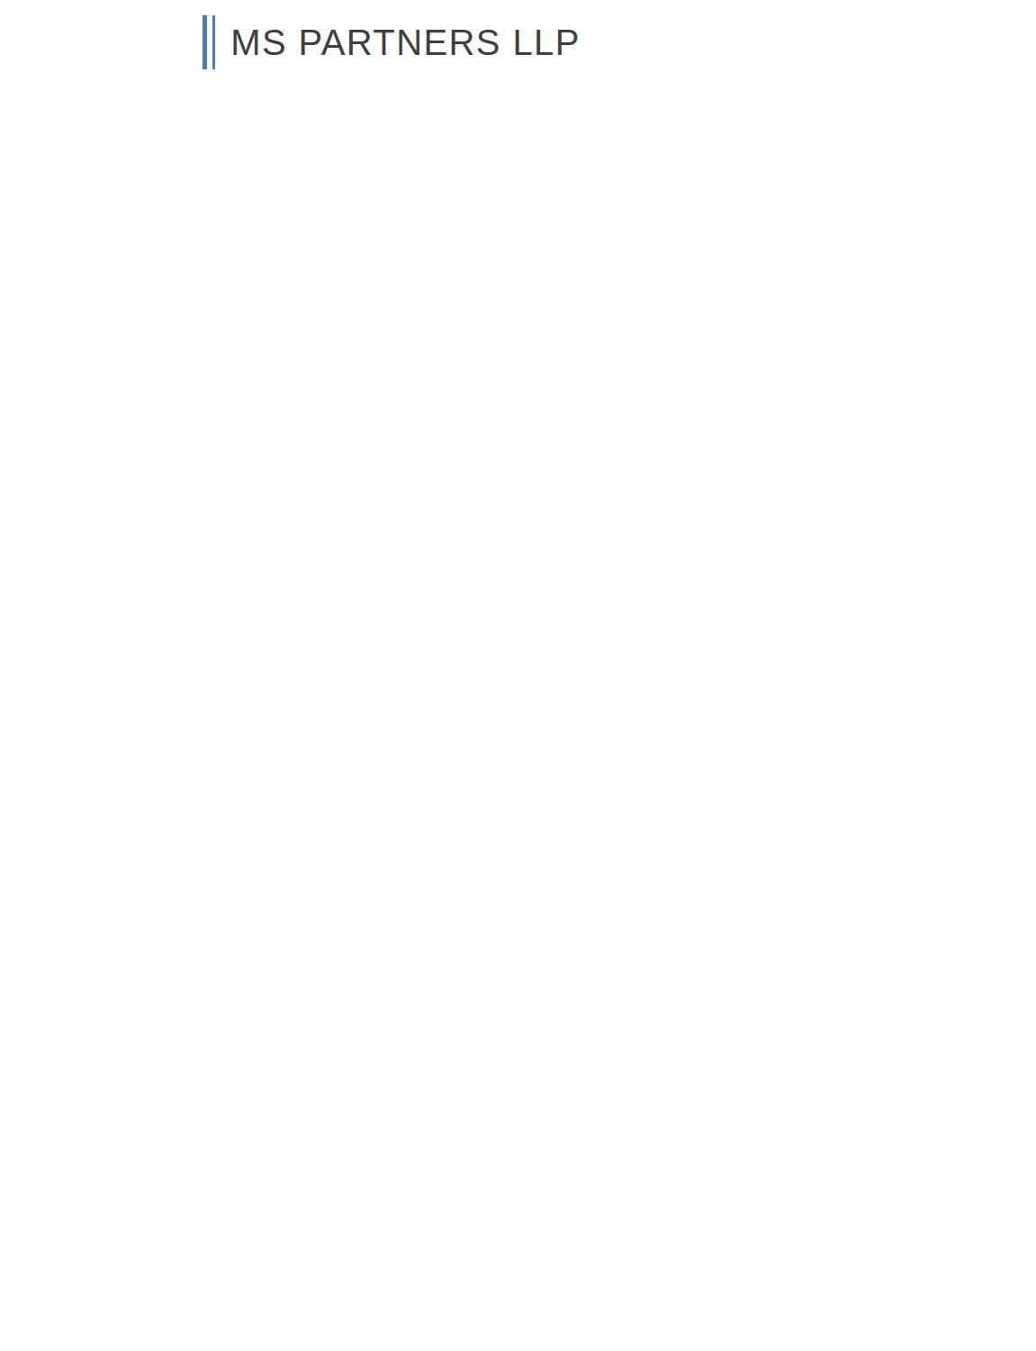MS PARTNERS LLP